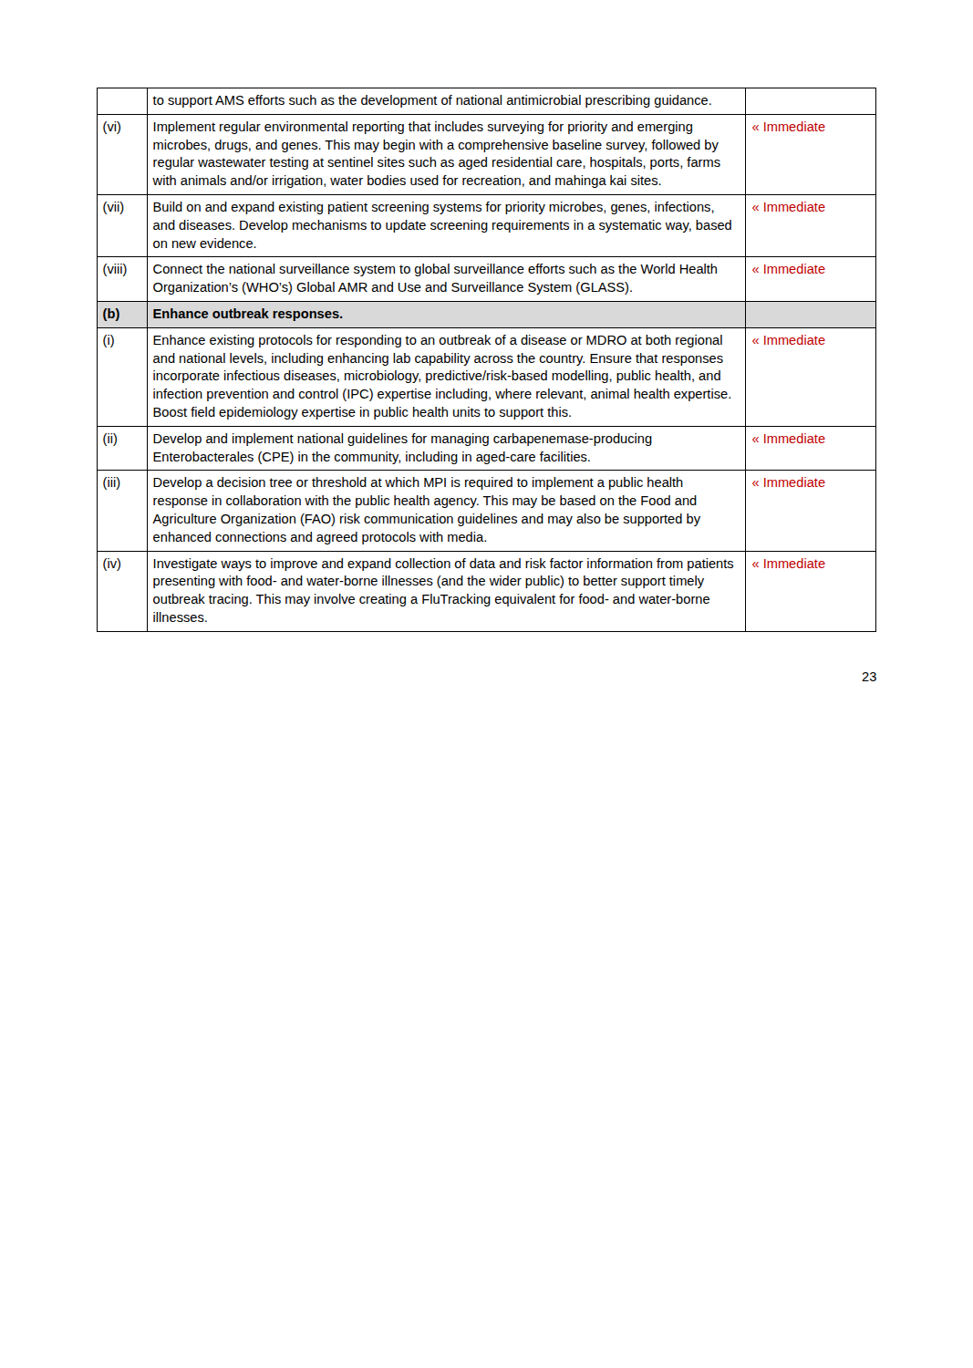| | to support AMS efforts such as the development of national antimicrobial prescribing guidance. | |
| (vi) | Implement regular environmental reporting that includes surveying for priority and emerging microbes, drugs, and genes. This may begin with a comprehensive baseline survey, followed by regular wastewater testing at sentinel sites such as aged residential care, hospitals, ports, farms with animals and/or irrigation, water bodies used for recreation, and mahinga kai sites. | « Immediate |
| (vii) | Build on and expand existing patient screening systems for priority microbes, genes, infections, and diseases. Develop mechanisms to update screening requirements in a systematic way, based on new evidence. | « Immediate |
| (viii) | Connect the national surveillance system to global surveillance efforts such as the World Health Organization’s (WHO’s) Global AMR and Use and Surveillance System (GLASS). | « Immediate |
| (b) | Enhance outbreak responses. | |
| (i) | Enhance existing protocols for responding to an outbreak of a disease or MDRO at both regional and national levels, including enhancing lab capability across the country. Ensure that responses incorporate infectious diseases, microbiology, predictive/risk-based modelling, public health, and infection prevention and control (IPC) expertise including, where relevant, animal health expertise. Boost field epidemiology expertise in public health units to support this. | « Immediate |
| (ii) | Develop and implement national guidelines for managing carbapenemase-producing Enterobacterales (CPE) in the community, including in aged-care facilities. | « Immediate |
| (iii) | Develop a decision tree or threshold at which MPI is required to implement a public health response in collaboration with the public health agency. This may be based on the Food and Agriculture Organization (FAO) risk communication guidelines and may also be supported by enhanced connections and agreed protocols with media. | « Immediate |
| (iv) | Investigate ways to improve and expand collection of data and risk factor information from patients presenting with food- and water-borne illnesses (and the wider public) to better support timely outbreak tracing. This may involve creating a FluTracking equivalent for food- and water-borne illnesses. | « Immediate |
23